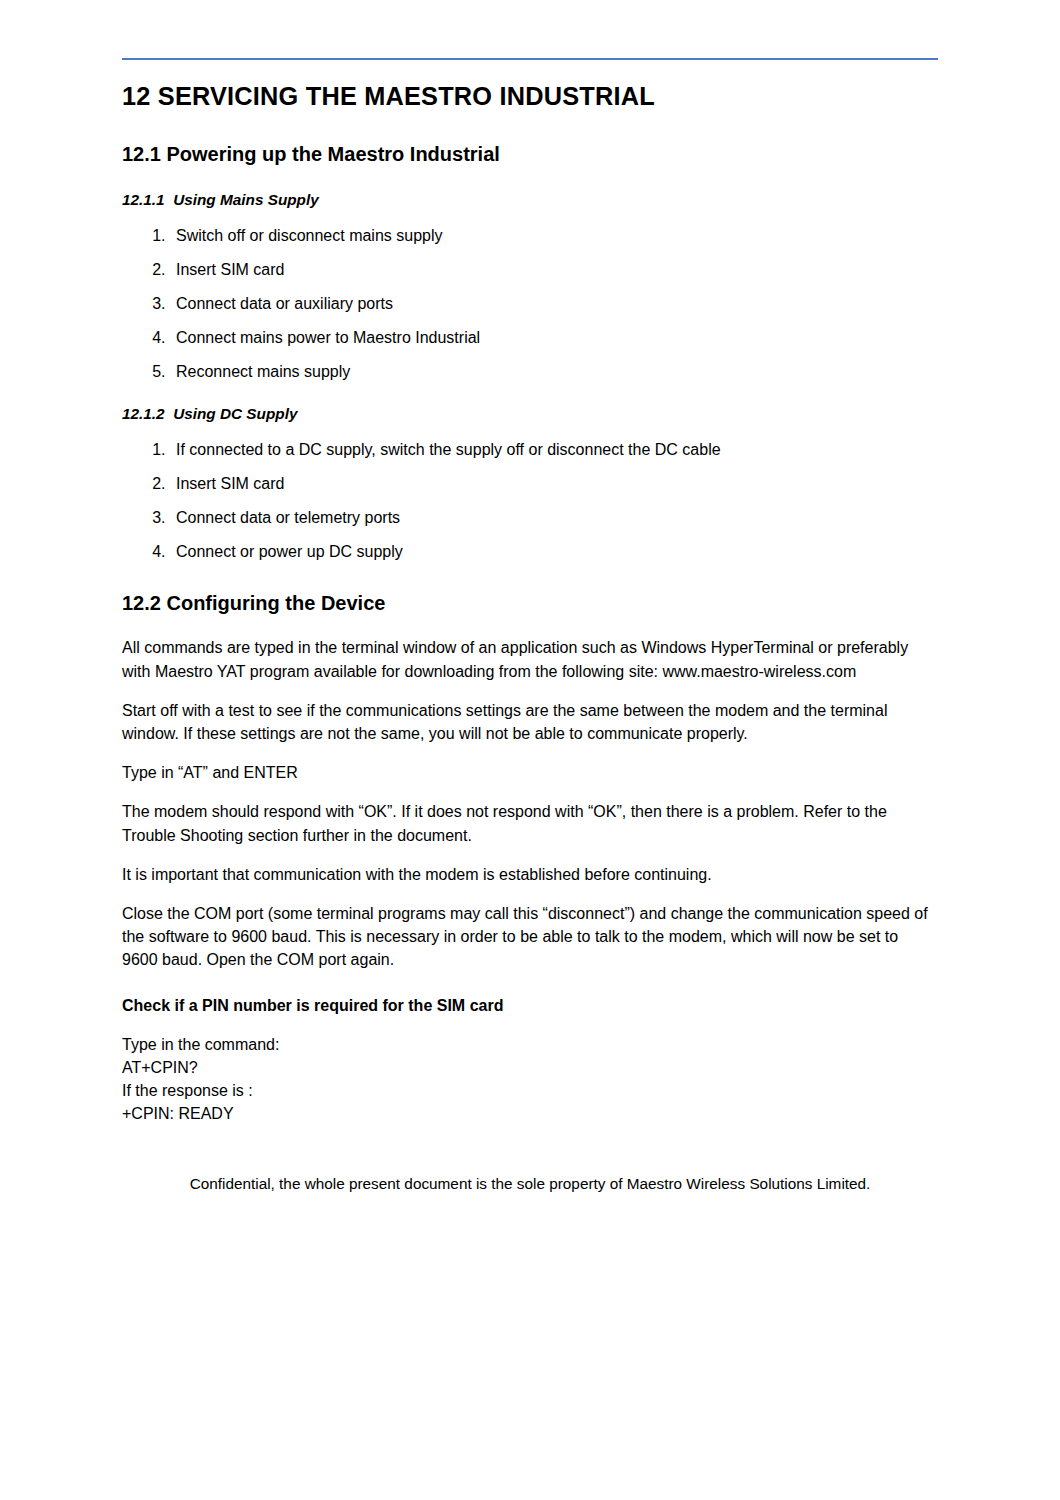12 SERVICING THE MAESTRO INDUSTRIAL
12.1 Powering up the Maestro Industrial
12.1.1 Using Mains Supply
Switch off or disconnect mains supply
Insert SIM card
Connect data or auxiliary ports
Connect mains power to Maestro Industrial
Reconnect mains supply
12.1.2 Using DC Supply
If connected to a DC supply, switch the supply off or disconnect the DC cable
Insert SIM card
Connect data or telemetry ports
Connect or power up DC supply
12.2 Configuring the Device
All commands are typed in the terminal window of an application such as Windows HyperTerminal or preferably with Maestro YAT program available for downloading from the following site: www.maestro-wireless.com
Start off with a test to see if the communications settings are the same between the modem and the terminal window. If these settings are not the same, you will not be able to communicate properly.
Type in “AT” and ENTER
The modem should respond with “OK”. If it does not respond with “OK”, then there is a problem. Refer to the Trouble Shooting section further in the document.
It is important that communication with the modem is established before continuing.
Close the COM port (some terminal programs may call this “disconnect”) and change the communication speed of the software to 9600 baud. This is necessary in order to be able to talk to the modem, which will now be set to 9600 baud. Open the COM port again.
Check if a PIN number is required for the SIM card
Type in the command:
AT+CPIN?
If the response is :
+CPIN: READY
Confidential, the whole present document is the sole property of Maestro Wireless Solutions Limited.